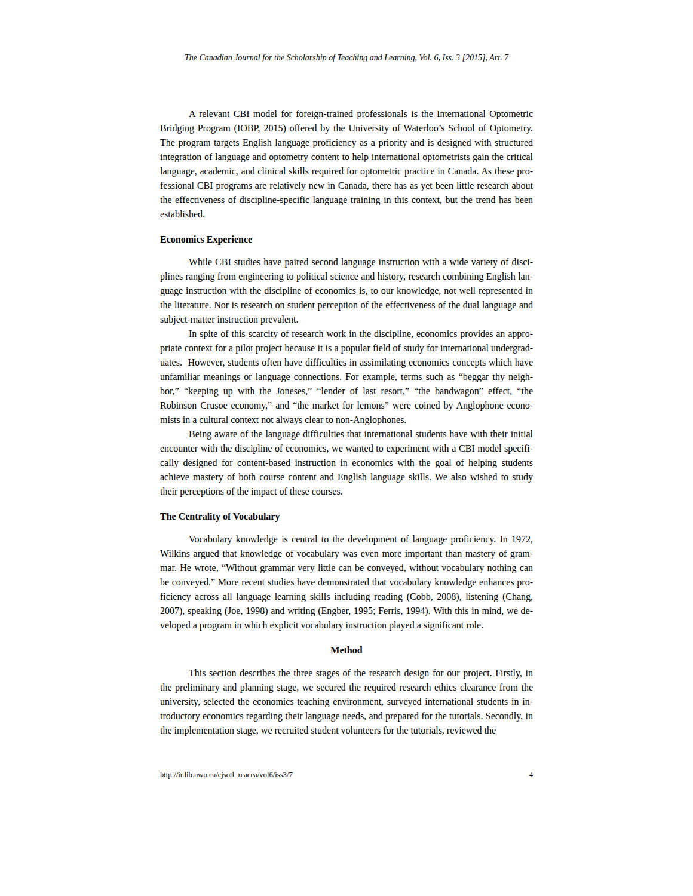The Canadian Journal for the Scholarship of Teaching and Learning, Vol. 6, Iss. 3 [2015], Art. 7
A relevant CBI model for foreign-trained professionals is the International Optometric Bridging Program (IOBP, 2015) offered by the University of Waterloo’s School of Optometry. The program targets English language proficiency as a priority and is designed with structured integration of language and optometry content to help international optometrists gain the critical language, academic, and clinical skills required for optometric practice in Canada. As these professional CBI programs are relatively new in Canada, there has as yet been little research about the effectiveness of discipline-specific language training in this context, but the trend has been established.
Economics Experience
While CBI studies have paired second language instruction with a wide variety of disciplines ranging from engineering to political science and history, research combining English language instruction with the discipline of economics is, to our knowledge, not well represented in the literature. Nor is research on student perception of the effectiveness of the dual language and subject-matter instruction prevalent.
In spite of this scarcity of research work in the discipline, economics provides an appropriate context for a pilot project because it is a popular field of study for international undergraduates. However, students often have difficulties in assimilating economics concepts which have unfamiliar meanings or language connections. For example, terms such as “beggar thy neighbor,” “keeping up with the Joneses,” “lender of last resort,” “the bandwagon” effect, “the Robinson Crusoe economy,” and “the market for lemons” were coined by Anglophone economists in a cultural context not always clear to non-Anglophones.
Being aware of the language difficulties that international students have with their initial encounter with the discipline of economics, we wanted to experiment with a CBI model specifically designed for content-based instruction in economics with the goal of helping students achieve mastery of both course content and English language skills. We also wished to study their perceptions of the impact of these courses.
The Centrality of Vocabulary
Vocabulary knowledge is central to the development of language proficiency. In 1972, Wilkins argued that knowledge of vocabulary was even more important than mastery of grammar. He wrote, “Without grammar very little can be conveyed, without vocabulary nothing can be conveyed.” More recent studies have demonstrated that vocabulary knowledge enhances proficiency across all language learning skills including reading (Cobb, 2008), listening (Chang, 2007), speaking (Joe, 1998) and writing (Engber, 1995; Ferris, 1994). With this in mind, we developed a program in which explicit vocabulary instruction played a significant role.
Method
This section describes the three stages of the research design for our project. Firstly, in the preliminary and planning stage, we secured the required research ethics clearance from the university, selected the economics teaching environment, surveyed international students in introductory economics regarding their language needs, and prepared for the tutorials. Secondly, in the implementation stage, we recruited student volunteers for the tutorials, reviewed the
http://ir.lib.uwo.ca/cjsotl_rcacea/vol6/iss3/7 4